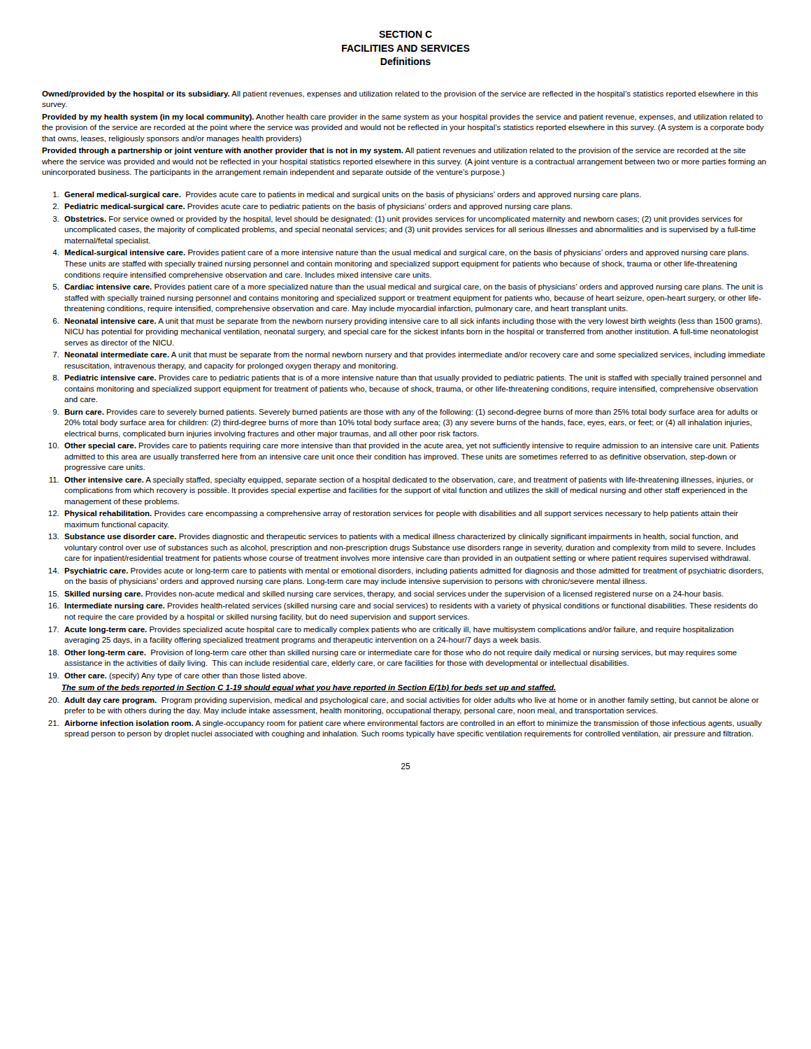SECTION C
FACILITIES AND SERVICES
Definitions
Owned/provided by the hospital or its subsidiary. All patient revenues, expenses and utilization related to the provision of the service are reflected in the hospital’s statistics reported elsewhere in this survey.
Provided by my health system (in my local community). Another health care provider in the same system as your hospital provides the service and patient revenue, expenses, and utilization related to the provision of the service are recorded at the point where the service was provided and would not be reflected in your hospital’s statistics reported elsewhere in this survey. (A system is a corporate body that owns, leases, religiously sponsors and/or manages health providers)
Provided through a partnership or joint venture with another provider that is not in my system. All patient revenues and utilization related to the provision of the service are recorded at the site where the service was provided and would not be reflected in your hospital statistics reported elsewhere in this survey. (A joint venture is a contractual arrangement between two or more parties forming an unincorporated business. The participants in the arrangement remain independent and separate outside of the venture’s purpose.)
General medical-surgical care. Provides acute care to patients in medical and surgical units on the basis of physicians’ orders and approved nursing care plans.
Pediatric medical-surgical care. Provides acute care to pediatric patients on the basis of physicians’ orders and approved nursing care plans.
Obstetrics. For service owned or provided by the hospital, level should be designated: (1) unit provides services for uncomplicated maternity and newborn cases; (2) unit provides services for uncomplicated cases, the majority of complicated problems, and special neonatal services; and (3) unit provides services for all serious illnesses and abnormalities and is supervised by a full-time maternal/fetal specialist.
Medical-surgical intensive care. Provides patient care of a more intensive nature than the usual medical and surgical care, on the basis of physicians’ orders and approved nursing care plans. These units are staffed with specially trained nursing personnel and contain monitoring and specialized support equipment for patients who because of shock, trauma or other life-threatening conditions require intensified comprehensive observation and care. Includes mixed intensive care units.
Cardiac intensive care. Provides patient care of a more specialized nature than the usual medical and surgical care, on the basis of physicians’ orders and approved nursing care plans. The unit is staffed with specially trained nursing personnel and contains monitoring and specialized support or treatment equipment for patients who, because of heart seizure, open-heart surgery, or other life-threatening conditions, require intensified, comprehensive observation and care. May include myocardial infarction, pulmonary care, and heart transplant units.
Neonatal intensive care. A unit that must be separate from the newborn nursery providing intensive care to all sick infants including those with the very lowest birth weights (less than 1500 grams). NICU has potential for providing mechanical ventilation, neonatal surgery, and special care for the sickest infants born in the hospital or transferred from another institution. A full-time neonatologist serves as director of the NICU.
Neonatal intermediate care. A unit that must be separate from the normal newborn nursery and that provides intermediate and/or recovery care and some specialized services, including immediate resuscitation, intravenous therapy, and capacity for prolonged oxygen therapy and monitoring.
Pediatric intensive care. Provides care to pediatric patients that is of a more intensive nature than that usually provided to pediatric patients. The unit is staffed with specially trained personnel and contains monitoring and specialized support equipment for treatment of patients who, because of shock, trauma, or other life-threatening conditions, require intensified, comprehensive observation and care.
Burn care. Provides care to severely burned patients. Severely burned patients are those with any of the following: (1) second-degree burns of more than 25% total body surface area for adults or 20% total body surface area for children: (2) third-degree burns of more than 10% total body surface area; (3) any severe burns of the hands, face, eyes, ears, or feet; or (4) all inhalation injuries, electrical burns, complicated burn injuries involving fractures and other major traumas, and all other poor risk factors.
Other special care. Provides care to patients requiring care more intensive than that provided in the acute area, yet not sufficiently intensive to require admission to an intensive care unit. Patients admitted to this area are usually transferred here from an intensive care unit once their condition has improved. These units are sometimes referred to as definitive observation, step-down or progressive care units.
Other intensive care. A specially staffed, specialty equipped, separate section of a hospital dedicated to the observation, care, and treatment of patients with life-threatening illnesses, injuries, or complications from which recovery is possible. It provides special expertise and facilities for the support of vital function and utilizes the skill of medical nursing and other staff experienced in the management of these problems.
Physical rehabilitation. Provides care encompassing a comprehensive array of restoration services for people with disabilities and all support services necessary to help patients attain their maximum functional capacity.
Substance use disorder care. Provides diagnostic and therapeutic services to patients with a medical illness characterized by clinically significant impairments in health, social function, and voluntary control over use of substances such as alcohol, prescription and non-prescription drugs Substance use disorders range in severity, duration and complexity from mild to severe. Includes care for inpatient/residential treatment for patients whose course of treatment involves more intensive care than provided in an outpatient setting or where patient requires supervised withdrawal.
Psychiatric care. Provides acute or long-term care to patients with mental or emotional disorders, including patients admitted for diagnosis and those admitted for treatment of psychiatric disorders, on the basis of physicians’ orders and approved nursing care plans. Long-term care may include intensive supervision to persons with chronic/severe mental illness.
Skilled nursing care. Provides non-acute medical and skilled nursing care services, therapy, and social services under the supervision of a licensed registered nurse on a 24-hour basis.
Intermediate nursing care. Provides health-related services (skilled nursing care and social services) to residents with a variety of physical conditions or functional disabilities. These residents do not require the care provided by a hospital or skilled nursing facility, but do need supervision and support services.
Acute long-term care. Provides specialized acute hospital care to medically complex patients who are critically ill, have multisystem complications and/or failure, and require hospitalization averaging 25 days, in a facility offering specialized treatment programs and therapeutic intervention on a 24-hour/7 days a week basis.
Other long-term care. Provision of long-term care other than skilled nursing care or intermediate care for those who do not require daily medical or nursing services, but may requires some assistance in the activities of daily living. This can include residential care, elderly care, or care facilities for those with developmental or intellectual disabilities.
Other care. (specify) Any type of care other than those listed above.
The sum of the beds reported in Section C 1-19 should equal what you have reported in Section E(1b) for beds set up and staffed.
Adult day care program. Program providing supervision, medical and psychological care, and social activities for older adults who live at home or in another family setting, but cannot be alone or prefer to be with others during the day. May include intake assessment, health monitoring, occupational therapy, personal care, noon meal, and transportation services.
Airborne infection isolation room. A single-occupancy room for patient care where environmental factors are controlled in an effort to minimize the transmission of those infectious agents, usually spread person to person by droplet nuclei associated with coughing and inhalation. Such rooms typically have specific ventilation requirements for controlled ventilation, air pressure and filtration.
25